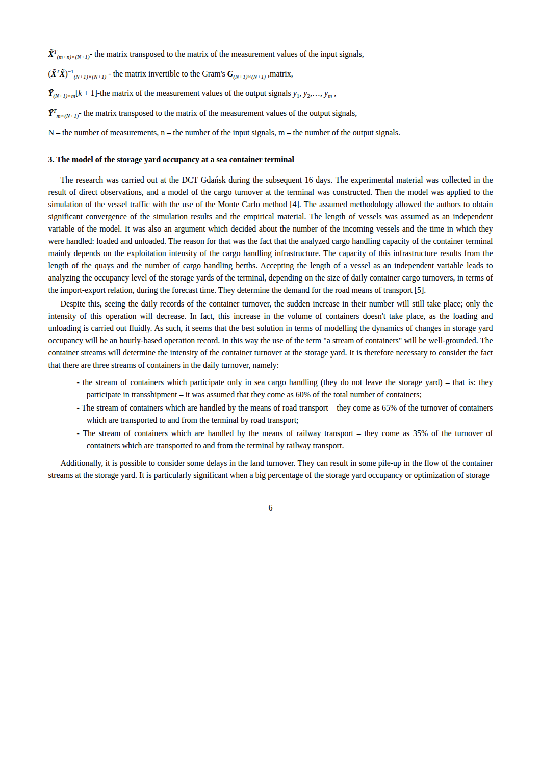X̃T(m+n)×(N+1)- the matrix transposed to the matrix of the measurement values of the input signals,
(X̃TX̃)−1(N+1)×(N+1) - the matrix invertible to the Gram's G(N+1)×(N+1) ,matrix,
Ỹ(N+1)×m[k + 1]-the matrix of the measurement values of the output signals y1, y2,…, ym ,
ỸTm×(N+1)- the matrix transposed to the matrix of the measurement values of the output signals,
N – the number of measurements, n – the number of the input signals, m – the number of the output signals.
3. The model of the storage yard occupancy at a sea container terminal
The research was carried out at the DCT Gdańsk during the subsequent 16 days. The experimental material was collected in the result of direct observations, and a model of the cargo turnover at the terminal was constructed. Then the model was applied to the simulation of the vessel traffic with the use of the Monte Carlo method [4]. The assumed methodology allowed the authors to obtain significant convergence of the simulation results and the empirical material. The length of vessels was assumed as an independent variable of the model. It was also an argument which decided about the number of the incoming vessels and the time in which they were handled: loaded and unloaded. The reason for that was the fact that the analyzed cargo handling capacity of the container terminal mainly depends on the exploitation intensity of the cargo handling infrastructure. The capacity of this infrastructure results from the length of the quays and the number of cargo handling berths. Accepting the length of a vessel as an independent variable leads to analyzing the occupancy level of the storage yards of the terminal, depending on the size of daily container cargo turnovers, in terms of the import-export relation, during the forecast time. They determine the demand for the road means of transport [5].
Despite this, seeing the daily records of the container turnover, the sudden increase in their number will still take place; only the intensity of this operation will decrease. In fact, this increase in the volume of containers doesn't take place, as the loading and unloading is carried out fluidly. As such, it seems that the best solution in terms of modelling the dynamics of changes in storage yard occupancy will be an hourly-based operation record. In this way the use of the term "a stream of containers" will be well-grounded. The container streams will determine the intensity of the container turnover at the storage yard. It is therefore necessary to consider the fact that there are three streams of containers in the daily turnover, namely:
the stream of containers which participate only in sea cargo handling (they do not leave the storage yard) – that is: they participate in transshipment – it was assumed that they come as 60% of the total number of containers;
The stream of containers which are handled by the means of road transport – they come as 65% of the turnover of containers which are transported to and from the terminal by road transport;
The stream of containers which are handled by the means of railway transport – they come as 35% of the turnover of containers which are transported to and from the terminal by railway transport.
Additionally, it is possible to consider some delays in the land turnover. They can result in some pile-up in the flow of the container streams at the storage yard. It is particularly significant when a big percentage of the storage yard occupancy or optimization of storage
6